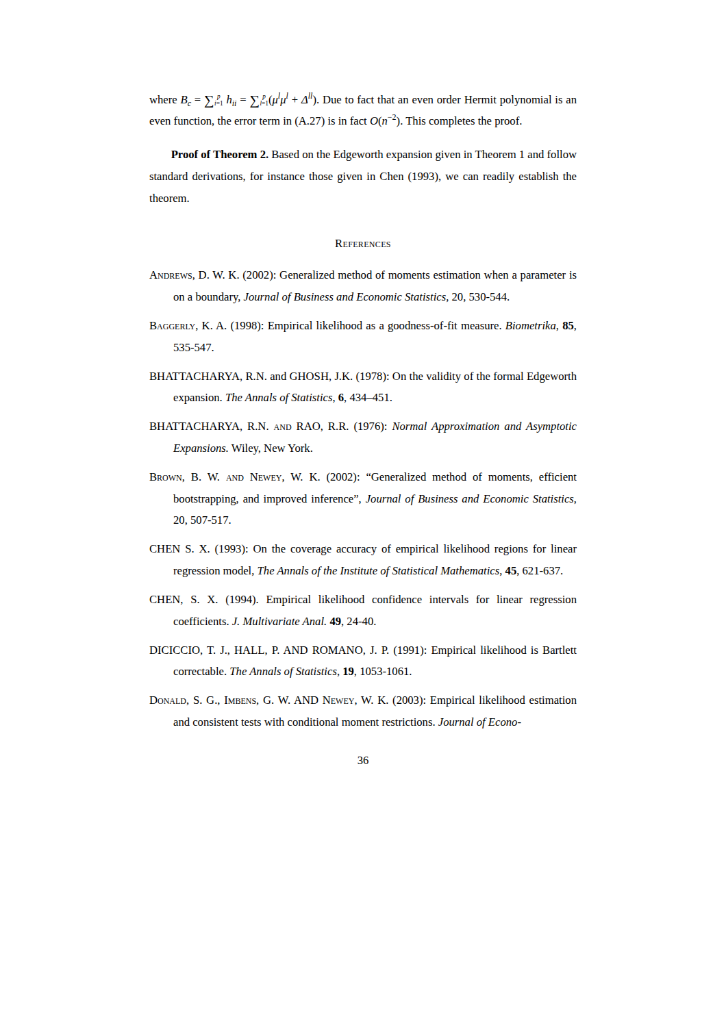where Bc = ∑pi=1 hii = ∑pl=1(μlμl + Δll). Due to fact that an even order Hermit polynomial is an even function, the error term in (A.27) is in fact O(n−2). This completes the proof.
Proof of Theorem 2. Based on the Edgeworth expansion given in Theorem 1 and follow standard derivations, for instance those given in Chen (1993), we can readily establish the theorem.
References
Andrews, D. W. K. (2002): Generalized method of moments estimation when a parameter is on a boundary, Journal of Business and Economic Statistics, 20, 530-544.
Baggerly, K. A. (1998): Empirical likelihood as a goodness-of-fit measure. Biometrika, 85, 535-547.
BHATTACHARYA, R.N. and GHOSH, J.K. (1978): On the validity of the formal Edgeworth expansion. The Annals of Statistics, 6, 434–451.
BHATTACHARYA, R.N. and RAO, R.R. (1976): Normal Approximation and Asymptotic Expansions. Wiley, New York.
Brown, B. W. and Newey, W. K. (2002): “Generalized method of moments, efficient bootstrapping, and improved inference”, Journal of Business and Economic Statistics, 20, 507-517.
CHEN S. X. (1993): On the coverage accuracy of empirical likelihood regions for linear regression model, The Annals of the Institute of Statistical Mathematics, 45, 621-637.
CHEN, S. X. (1994). Empirical likelihood confidence intervals for linear regression coefficients. J. Multivariate Anal. 49, 24-40.
DICICCIO, T. J., HALL, P. AND ROMANO, J. P. (1991): Empirical likelihood is Bartlett correctable. The Annals of Statistics, 19, 1053-1061.
Donald, S. G., Imbens, G. W. AND Newey, W. K. (2003): Empirical likelihood estimation and consistent tests with conditional moment restrictions. Journal of Econo-
36